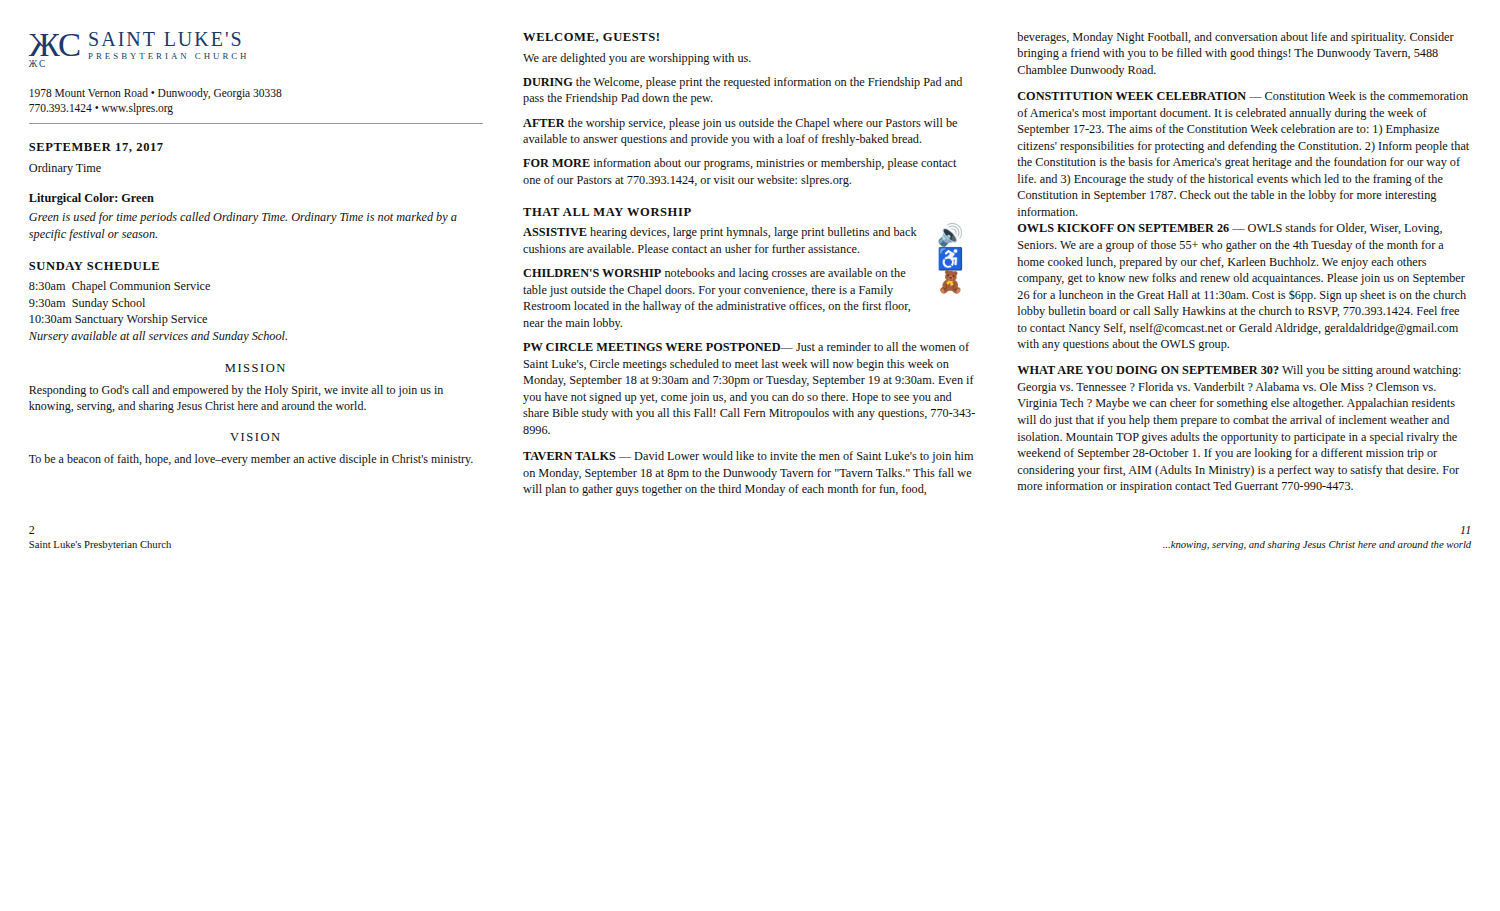ЖСЖС
SAINT LUKE'S PRESBYTERIAN CHURCH
1978 Mount Vernon Road • Dunwoody, Georgia 30338
770.393.1424 • www.slpres.org
September 17, 2017
Ordinary Time
Liturgical Color: Green
Green is used for time periods called Ordinary Time. Ordinary Time is not marked by a specific festival or season.
Sunday Schedule
8:30am Chapel Communion Service
9:30am Sunday School
10:30am Sanctuary Worship Service
Nursery available at all services and Sunday School.
Mission
Responding to God's call and empowered by the Holy Spirit, we invite all to join us in knowing, serving, and sharing Jesus Christ here and around the world.
Vision
To be a beacon of faith, hope, and love–every member an active disciple in Christ's ministry.
Welcome, Guests!
We are delighted you are worshipping with us.
DURING the Welcome, please print the requested information on the Friendship Pad and pass the Friendship Pad down the pew.
AFTER the worship service, please join us outside the Chapel where our Pastors will be available to answer questions and provide you with a loaf of freshly-baked bread.
FOR MORE information about our programs, ministries or membership, please contact one of our Pastors at 770.393.1424, or visit our website: slpres.org.
That All May Worship
🔊 ♿ 🧸
ASSISTIVE hearing devices, large print hymnals, large print bulletins and back cushions are available. Please contact an usher for further assistance.
CHILDREN'S WORSHIP notebooks and lacing crosses are available on the table just outside the Chapel doors. For your convenience, there is a Family Restroom located in the hallway of the administrative offices, on the first floor, near the main lobby.
PW CIRCLE MEETINGS WERE POSTPONED— Just a reminder to all the women of Saint Luke's, Circle meetings scheduled to meet last week will now begin this week on Monday, September 18 at 9:30am and 7:30pm or Tuesday, September 19 at 9:30am. Even if you have not signed up yet, come join us, and you can do so there. Hope to see you and share Bible study with you all this Fall! Call Fern Mitropoulos with any questions, 770-343-8996.
TAVERN TALKS — David Lower would like to invite the men of Saint Luke's to join him on Monday, September 18 at 8pm to the Dunwoody Tavern for "Tavern Talks." This fall we will plan to gather guys together on the third Monday of each month for fun, food, beverages, Monday Night Football, and conversation about life and spirituality. Consider bringing a friend with you to be filled with good things! The Dunwoody Tavern, 5488 Chamblee Dunwoody Road.
CONSTITUTION WEEK CELEBRATION — Constitution Week is the commemoration of America's most important document. It is celebrated annually during the week of September 17-23. The aims of the Constitution Week celebration are to: 1) Emphasize citizens' responsibilities for protecting and defending the Constitution. 2) Inform people that the Constitution is the basis for America's great heritage and the foundation for our way of life. and 3) Encourage the study of the historical events which led to the framing of the Constitution in September 1787. Check out the table in the lobby for more interesting information.
OWLS KICKOFF ON SEPTEMBER 26 — OWLS stands for Older, Wiser, Loving, Seniors. We are a group of those 55+ who gather on the 4th Tuesday of the month for a home cooked lunch, prepared by our chef, Karleen Buchholz. We enjoy each others company, get to know new folks and renew old acquaintances. Please join us on September 26 for a luncheon in the Great Hall at 11:30am. Cost is $6pp. Sign up sheet is on the church lobby bulletin board or call Sally Hawkins at the church to RSVP, 770.393.1424. Feel free to contact Nancy Self, nself@comcast.net or Gerald Aldridge, geraldaldridge@gmail.com with any questions about the OWLS group.
WHAT ARE YOU DOING ON SEPTEMBER 30? Will you be sitting around watching: Georgia vs. Tennessee ? Florida vs. Vanderbilt ? Alabama vs. Ole Miss ? Clemson vs. Virginia Tech ? Maybe we can cheer for something else altogether. Appalachian residents will do just that if you help them prepare to combat the arrival of inclement weather and isolation. Mountain TOP gives adults the opportunity to participate in a special rivalry the weekend of September 28-October 1. If you are looking for a different mission trip or considering your first, AIM (Adults In Ministry) is a perfect way to satisfy that desire. For more information or inspiration contact Ted Guerrant 770-990-4473.
2
Saint Luke's Presbyterian Church
11
...knowing, serving, and sharing Jesus Christ here and around the world